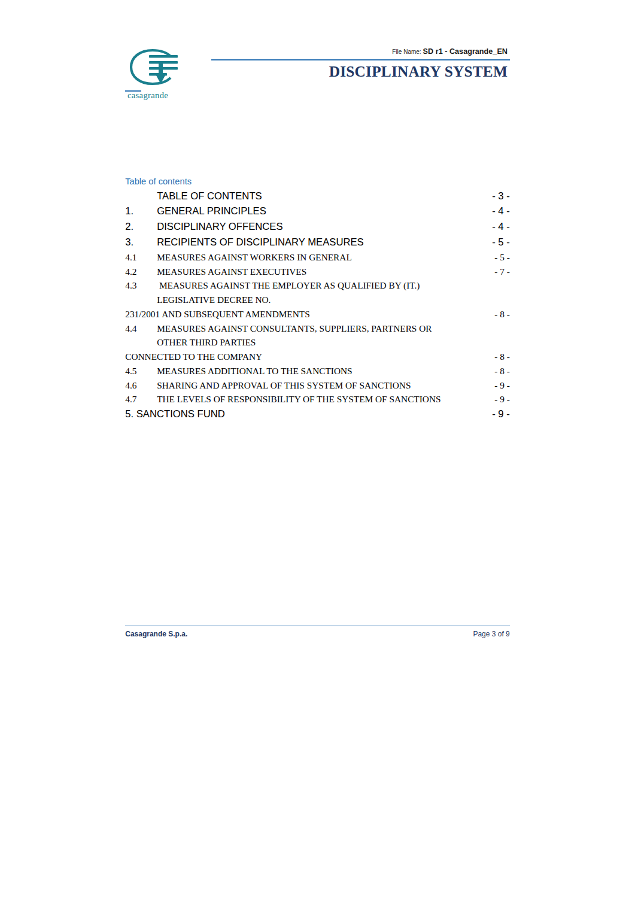casagrande
File Name: SD r1 - Casagrande_EN
DISCIPLINARY SYSTEM
Table of contents
| | TABLE OF CONTENTS | - 3 - |
| 1. | GENERAL PRINCIPLES | - 4 - |
| 2. | DISCIPLINARY OFFENCES | - 4 - |
| 3. | RECIPIENTS OF DISCIPLINARY MEASURES | - 5 - |
| 4.1 | MEASURES AGAINST WORKERS IN GENERAL | - 5 - |
| 4.2 | MEASURES AGAINST EXECUTIVES | - 7 - |
| 4.3 | MEASURES AGAINST THE EMPLOYER AS QUALIFIED BY (IT.) LEGISLATIVE DECREE NO. | |
| 231/2001 AND SUBSEQUENT AMENDMENTS | - 8 - |
| 4.4 | MEASURES AGAINST CONSULTANTS, SUPPLIERS, PARTNERS OR OTHER THIRD PARTIES | |
| CONNECTED TO THE COMPANY | - 8 - |
| 4.5 | MEASURES ADDITIONAL TO THE SANCTIONS | - 8 - |
| 4.6 | SHARING AND APPROVAL OF THIS SYSTEM OF SANCTIONS | - 9 - |
| 4.7 | THE LEVELS OF RESPONSIBILITY OF THE SYSTEM OF SANCTIONS | - 9 - |
| 5. SANCTIONS FUND | - 9 - |
Casagrande S.p.a.
Page 3 of 9